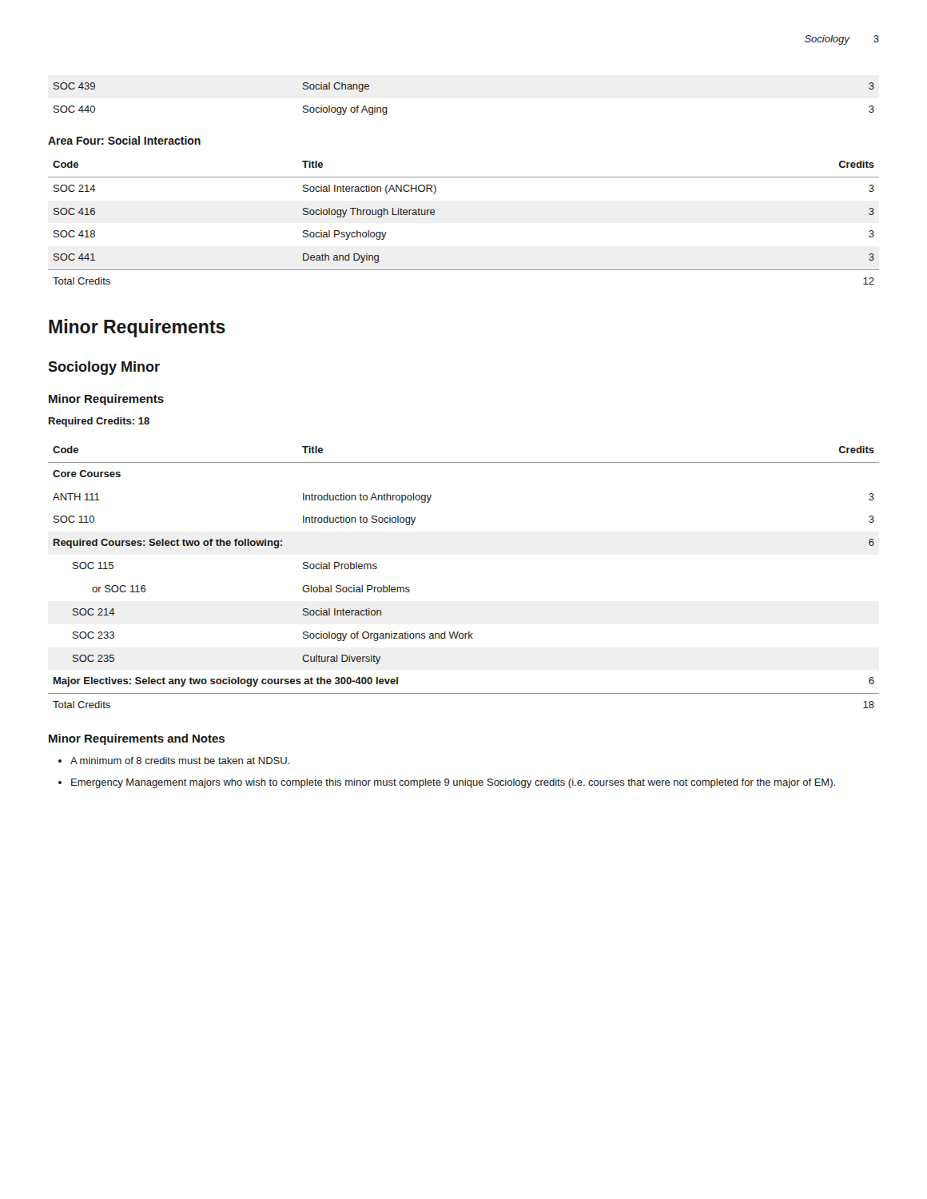Sociology 3
| SOC 439 | Social Change | 3 |
| SOC 440 | Sociology of Aging | 3 |
Area Four: Social Interaction
| Code | Title | Credits |
| --- | --- | --- |
| SOC 214 | Social Interaction (ANCHOR) | 3 |
| SOC 416 | Sociology Through Literature | 3 |
| SOC 418 | Social Psychology | 3 |
| SOC 441 | Death and Dying | 3 |
| Total Credits | | 12 |
Minor Requirements
Sociology Minor
Minor Requirements
Required Credits: 18
| Code | Title | Credits |
| --- | --- | --- |
| Core Courses | | |
| ANTH 111 | Introduction to Anthropology | 3 |
| SOC 110 | Introduction to Sociology | 3 |
| Required Courses: Select two of the following: | | 6 |
| SOC 115 | Social Problems | |
| or SOC 116 | Global Social Problems | |
| SOC 214 | Social Interaction | |
| SOC 233 | Sociology of Organizations and Work | |
| SOC 235 | Cultural Diversity | |
| Major Electives: Select any two sociology courses at the 300-400 level | 6 |
| Total Credits | | 18 |
Minor Requirements and Notes
A minimum of 8 credits must be taken at NDSU.
Emergency Management majors who wish to complete this minor must complete 9 unique Sociology credits (i.e. courses that were not completed for the major of EM).